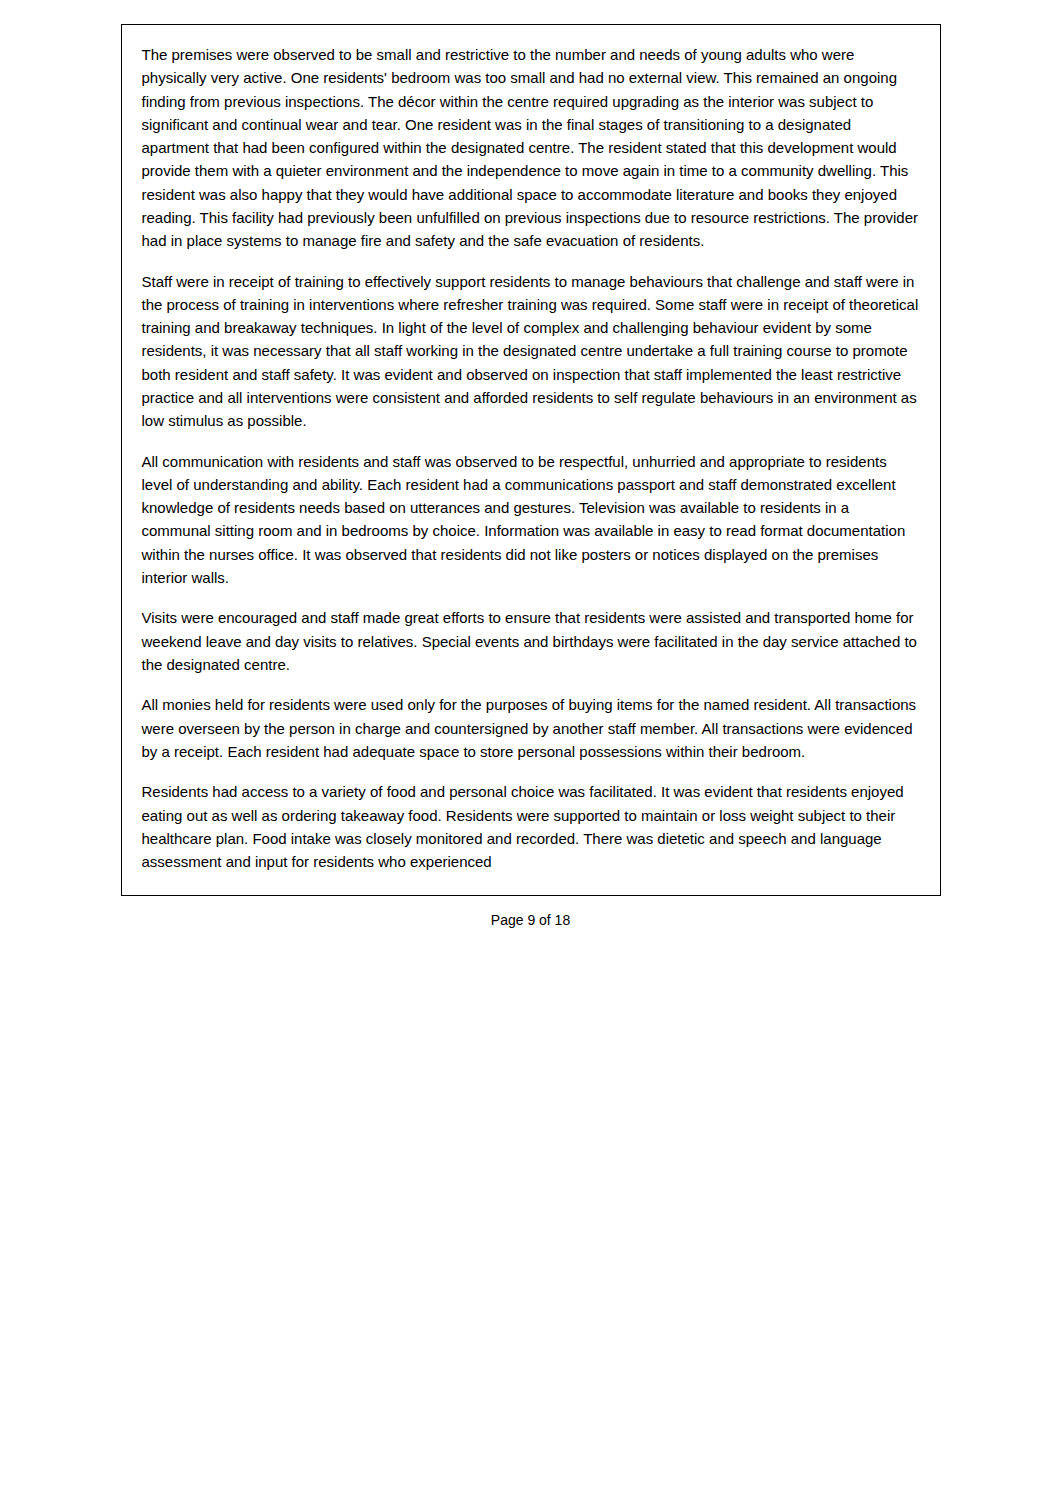The premises were observed to be small and restrictive to the number and needs of young adults who were physically very active. One residents' bedroom was too small and had no external view. This remained an ongoing finding from previous inspections. The décor within the centre required upgrading as the interior was subject to significant and continual wear and tear. One resident was in the final stages of transitioning to a designated apartment that had been configured within the designated centre. The resident stated that this development would provide them with a quieter environment and the independence to move again in time to a community dwelling. This resident was also happy that they would have additional space to accommodate literature and books they enjoyed reading. This facility had previously been unfulfilled on previous inspections due to resource restrictions. The provider had in place systems to manage fire and safety and the safe evacuation of residents.
Staff were in receipt of training to effectively support residents to manage behaviours that challenge and staff were in the process of training in interventions where refresher training was required. Some staff were in receipt of theoretical training and breakaway techniques. In light of the level of complex and challenging behaviour evident by some residents, it was necessary that all staff working in the designated centre undertake a full training course to promote both resident and staff safety. It was evident and observed on inspection that staff implemented the least restrictive practice and all interventions were consistent and afforded residents to self regulate behaviours in an environment as low stimulus as possible.
All communication with residents and staff was observed to be respectful, unhurried and appropriate to residents level of understanding and ability. Each resident had a communications passport and staff demonstrated excellent knowledge of residents needs based on utterances and gestures. Television was available to residents in a communal sitting room and in bedrooms by choice. Information was available in easy to read format documentation within the nurses office. It was observed that residents did not like posters or notices displayed on the premises interior walls.
Visits were encouraged and staff made great efforts to ensure that residents were assisted and transported home for weekend leave and day visits to relatives. Special events and birthdays were facilitated in the day service attached to the designated centre.
All monies held for residents were used only for the purposes of buying items for the named resident. All transactions were overseen by the person in charge and countersigned by another staff member. All transactions were evidenced by a receipt. Each resident had adequate space to store personal possessions within their bedroom.
Residents had access to a variety of food and personal choice was facilitated. It was evident that residents enjoyed eating out as well as ordering takeaway food. Residents were supported to maintain or loss weight subject to their healthcare plan. Food intake was closely monitored and recorded. There was dietetic and speech and language assessment and input for residents who experienced
Page 9 of 18